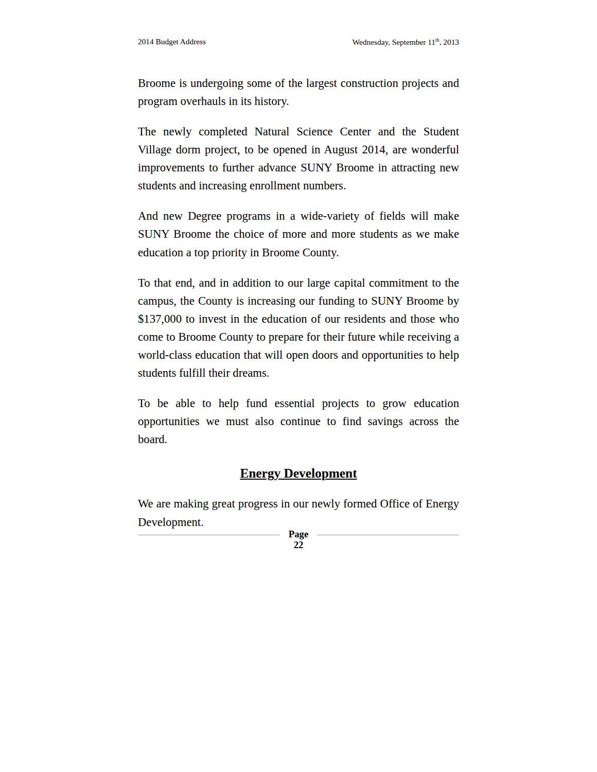2014 Budget Address
Wednesday, September 11th, 2013
Broome is undergoing some of the largest construction projects and program overhauls in its history.
The newly completed Natural Science Center and the Student Village dorm project, to be opened in August 2014, are wonderful improvements to further advance SUNY Broome in attracting new students and increasing enrollment numbers.
And new Degree programs in a wide-variety of fields will make SUNY Broome the choice of more and more students as we make education a top priority in Broome County.
To that end, and in addition to our large capital commitment to the campus, the County is increasing our funding to SUNY Broome by $137,000 to invest in the education of our residents and those who come to Broome County to prepare for their future while receiving a world-class education that will open doors and opportunities to help students fulfill their dreams.
To be able to help fund essential projects to grow education opportunities we must also continue to find savings across the board.
Energy Development
We are making great progress in our newly formed Office of Energy Development.
Page
22